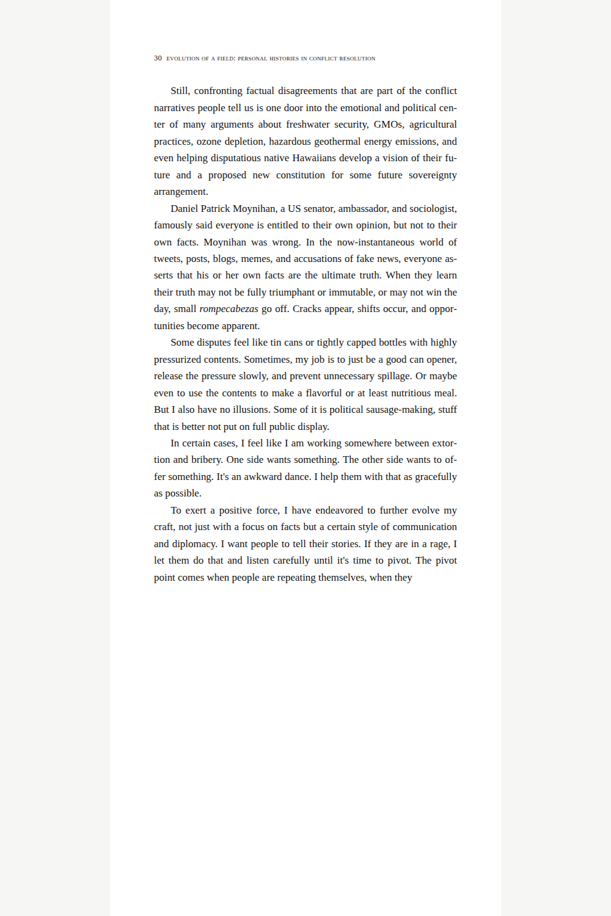30 Evolution of a Field: Personal Histories in Conflict Resolution
Still, confronting factual disagreements that are part of the conflict narratives people tell us is one door into the emotional and political center of many arguments about freshwater security, GMOs, agricultural practices, ozone depletion, hazardous geothermal energy emissions, and even helping disputatious native Hawaiians develop a vision of their future and a proposed new constitution for some future sovereignty arrangement.
Daniel Patrick Moynihan, a US senator, ambassador, and sociologist, famously said everyone is entitled to their own opinion, but not to their own facts. Moynihan was wrong. In the now-instantaneous world of tweets, posts, blogs, memes, and accusations of fake news, everyone asserts that his or her own facts are the ultimate truth. When they learn their truth may not be fully triumphant or immutable, or may not win the day, small rompecabezas go off. Cracks appear, shifts occur, and opportunities become apparent.
Some disputes feel like tin cans or tightly capped bottles with highly pressurized contents. Sometimes, my job is to just be a good can opener, release the pressure slowly, and prevent unnecessary spillage. Or maybe even to use the contents to make a flavorful or at least nutritious meal. But I also have no illusions. Some of it is political sausage-making, stuff that is better not put on full public display.
In certain cases, I feel like I am working somewhere between extortion and bribery. One side wants something. The other side wants to offer something. It's an awkward dance. I help them with that as gracefully as possible.
To exert a positive force, I have endeavored to further evolve my craft, not just with a focus on facts but a certain style of communication and diplomacy. I want people to tell their stories. If they are in a rage, I let them do that and listen carefully until it's time to pivot. The pivot point comes when people are repeating themselves, when they